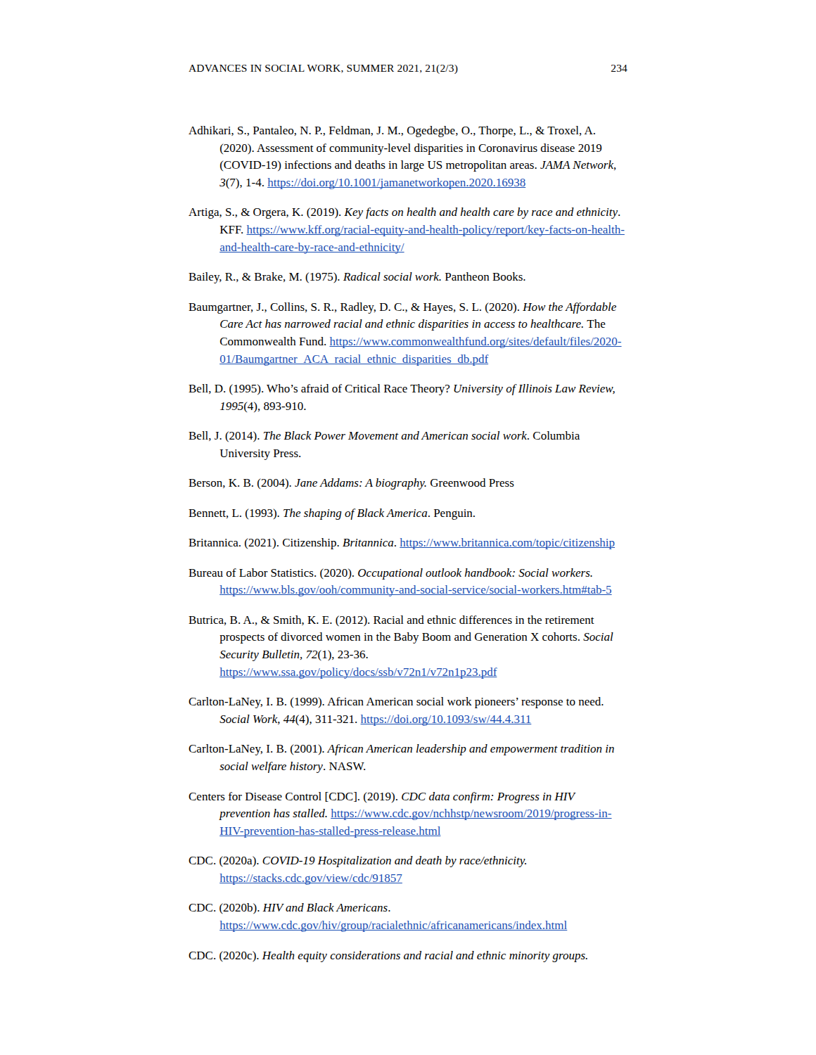Advances in Social Work, Summer 2021, 21(2/3) 234
Adhikari, S., Pantaleo, N. P., Feldman, J. M., Ogedegbe, O., Thorpe, L., & Troxel, A. (2020). Assessment of community-level disparities in Coronavirus disease 2019 (COVID-19) infections and deaths in large US metropolitan areas. JAMA Network, 3(7), 1-4. https://doi.org/10.1001/jamanetworkopen.2020.16938
Artiga, S., & Orgera, K. (2019). Key facts on health and health care by race and ethnicity. KFF. https://www.kff.org/racial-equity-and-health-policy/report/key-facts-on-health-and-health-care-by-race-and-ethnicity/
Bailey, R., & Brake, M. (1975). Radical social work. Pantheon Books.
Baumgartner, J., Collins, S. R., Radley, D. C., & Hayes, S. L. (2020). How the Affordable Care Act has narrowed racial and ethnic disparities in access to healthcare. The Commonwealth Fund. https://www.commonwealthfund.org/sites/default/files/2020-01/Baumgartner_ACA_racial_ethnic_disparities_db.pdf
Bell, D. (1995). Who’s afraid of Critical Race Theory? University of Illinois Law Review, 1995(4), 893-910.
Bell, J. (2014). The Black Power Movement and American social work. Columbia University Press.
Berson, K. B. (2004). Jane Addams: A biography. Greenwood Press
Bennett, L. (1993). The shaping of Black America. Penguin.
Britannica. (2021). Citizenship. Britannica. https://www.britannica.com/topic/citizenship
Bureau of Labor Statistics. (2020). Occupational outlook handbook: Social workers. https://www.bls.gov/ooh/community-and-social-service/social-workers.htm#tab-5
Butrica, B. A., & Smith, K. E. (2012). Racial and ethnic differences in the retirement prospects of divorced women in the Baby Boom and Generation X cohorts. Social Security Bulletin, 72(1), 23-36. https://www.ssa.gov/policy/docs/ssb/v72n1/v72n1p23.pdf
Carlton-LaNey, I. B. (1999). African American social work pioneers’ response to need. Social Work, 44(4), 311-321. https://doi.org/10.1093/sw/44.4.311
Carlton-LaNey, I. B. (2001). African American leadership and empowerment tradition in social welfare history. NASW.
Centers for Disease Control [CDC]. (2019). CDC data confirm: Progress in HIV prevention has stalled. https://www.cdc.gov/nchhstp/newsroom/2019/progress-in-HIV-prevention-has-stalled-press-release.html
CDC. (2020a). COVID-19 Hospitalization and death by race/ethnicity. https://stacks.cdc.gov/view/cdc/91857
CDC. (2020b). HIV and Black Americans. https://www.cdc.gov/hiv/group/racialethnic/africanamericans/index.html
CDC. (2020c). Health equity considerations and racial and ethnic minority groups.